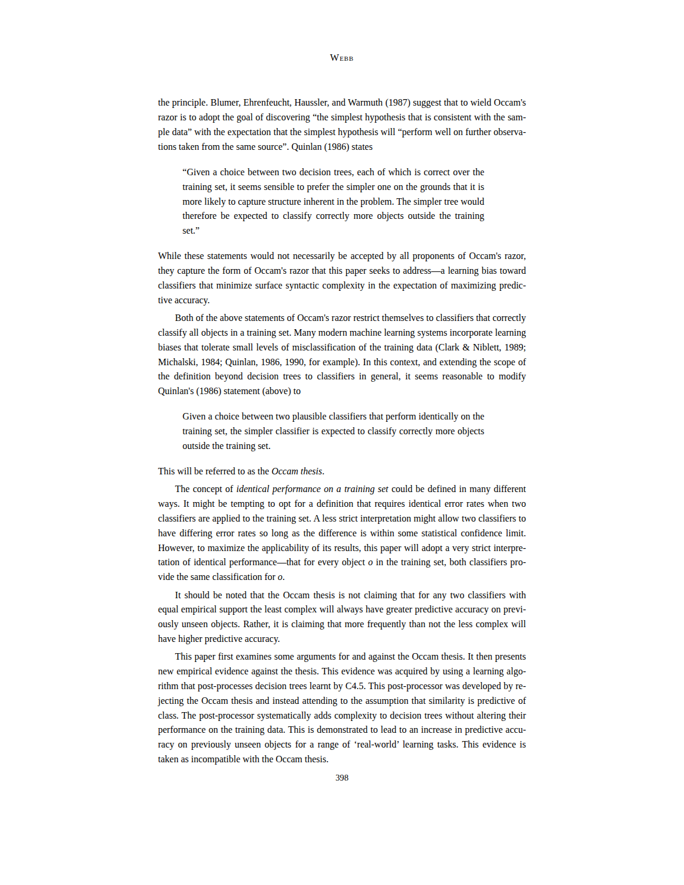Webb
the principle. Blumer, Ehrenfeucht, Haussler, and Warmuth (1987) suggest that to wield Occam's razor is to adopt the goal of discovering “the simplest hypothesis that is consistent with the sample data” with the expectation that the simplest hypothesis will “perform well on further observations taken from the same source”. Quinlan (1986) states
“Given a choice between two decision trees, each of which is correct over the training set, it seems sensible to prefer the simpler one on the grounds that it is more likely to capture structure inherent in the problem. The simpler tree would therefore be expected to classify correctly more objects outside the training set.”
While these statements would not necessarily be accepted by all proponents of Occam's razor, they capture the form of Occam's razor that this paper seeks to address—a learning bias toward classifiers that minimize surface syntactic complexity in the expectation of maximizing predictive accuracy.
Both of the above statements of Occam's razor restrict themselves to classifiers that correctly classify all objects in a training set. Many modern machine learning systems incorporate learning biases that tolerate small levels of misclassification of the training data (Clark & Niblett, 1989; Michalski, 1984; Quinlan, 1986, 1990, for example). In this context, and extending the scope of the definition beyond decision trees to classifiers in general, it seems reasonable to modify Quinlan's (1986) statement (above) to
Given a choice between two plausible classifiers that perform identically on the training set, the simpler classifier is expected to classify correctly more objects outside the training set.
This will be referred to as the Occam thesis.
The concept of identical performance on a training set could be defined in many different ways. It might be tempting to opt for a definition that requires identical error rates when two classifiers are applied to the training set. A less strict interpretation might allow two classifiers to have differing error rates so long as the difference is within some statistical confidence limit. However, to maximize the applicability of its results, this paper will adopt a very strict interpretation of identical performance—that for every object o in the training set, both classifiers provide the same classification for o.
It should be noted that the Occam thesis is not claiming that for any two classifiers with equal empirical support the least complex will always have greater predictive accuracy on previously unseen objects. Rather, it is claiming that more frequently than not the less complex will have higher predictive accuracy.
This paper first examines some arguments for and against the Occam thesis. It then presents new empirical evidence against the thesis. This evidence was acquired by using a learning algorithm that post-processes decision trees learnt by C4.5. This post-processor was developed by rejecting the Occam thesis and instead attending to the assumption that similarity is predictive of class. The post-processor systematically adds complexity to decision trees without altering their performance on the training data. This is demonstrated to lead to an increase in predictive accuracy on previously unseen objects for a range of ‘real-world’ learning tasks. This evidence is taken as incompatible with the Occam thesis.
398